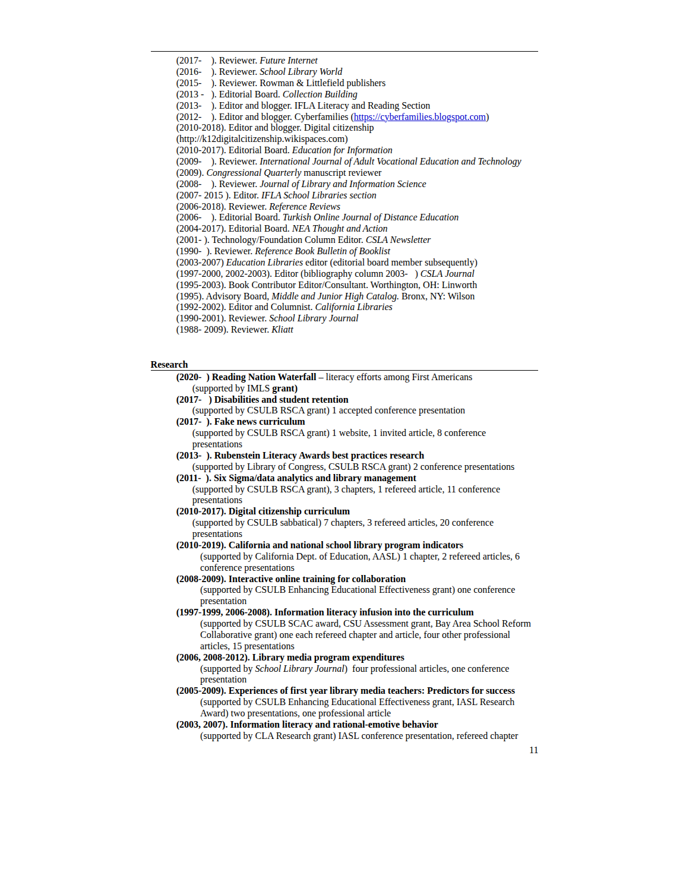(2017- ). Reviewer. Future Internet
(2016- ). Reviewer. School Library World
(2015- ). Reviewer. Rowman & Littlefield publishers
(2013 - ). Editorial Board. Collection Building
(2013- ). Editor and blogger. IFLA Literacy and Reading Section
(2012- ). Editor and blogger. Cyberfamilies (https://cyberfamilies.blogspot.com)
(2010-2018). Editor and blogger. Digital citizenship (http://k12digitalcitizenship.wikispaces.com)
(2010-2017). Editorial Board. Education for Information
(2009- ). Reviewer. International Journal of Adult Vocational Education and Technology
(2009). Congressional Quarterly manuscript reviewer
(2008- ). Reviewer. Journal of Library and Information Science
(2007- 2015 ). Editor. IFLA School Libraries section
(2006-2018). Reviewer. Reference Reviews
(2006- ). Editorial Board. Turkish Online Journal of Distance Education
(2004-2017). Editorial Board. NEA Thought and Action
(2001- ). Technology/Foundation Column Editor. CSLA Newsletter
(1990- ). Reviewer. Reference Book Bulletin of Booklist
(2003-2007) Education Libraries editor (editorial board member subsequently)
(1997-2000, 2002-2003). Editor (bibliography column 2003- ) CSLA Journal
(1995-2003). Book Contributor Editor/Consultant. Worthington, OH: Linworth
(1995). Advisory Board, Middle and Junior High Catalog. Bronx, NY: Wilson
(1992-2002). Editor and Columnist. California Libraries
(1990-2001). Reviewer. School Library Journal
(1988- 2009). Reviewer. Kliatt
Research
(2020- ) Reading Nation Waterfall – literacy efforts among First Americans (supported by IMLS grant)
(2017- ) Disabilities and student retention (supported by CSULB RSCA grant) 1 accepted conference presentation
(2017- ). Fake news curriculum (supported by CSULB RSCA grant) 1 website, 1 invited article, 8 conference presentations
(2013- ). Rubenstein Literacy Awards best practices research (supported by Library of Congress, CSULB RSCA grant) 2 conference presentations
(2011- ). Six Sigma/data analytics and library management (supported by CSULB RSCA grant), 3 chapters, 1 refereed article, 11 conference presentations
(2010-2017). Digital citizenship curriculum (supported by CSULB sabbatical) 7 chapters, 3 refereed articles, 20 conference presentations
(2010-2019). California and national school library program indicators (supported by California Dept. of Education, AASL) 1 chapter, 2 refereed articles, 6 conference presentations
(2008-2009). Interactive online training for collaboration (supported by CSULB Enhancing Educational Effectiveness grant) one conference presentation
(1997-1999, 2006-2008). Information literacy infusion into the curriculum (supported by CSULB SCAC award, CSU Assessment grant, Bay Area School Reform Collaborative grant) one each refereed chapter and article, four other professional articles, 15 presentations
(2006, 2008-2012). Library media program expenditures (supported by School Library Journal) four professional articles, one conference presentation
(2005-2009). Experiences of first year library media teachers: Predictors for success (supported by CSULB Enhancing Educational Effectiveness grant, IASL Research Award) two presentations, one professional article
(2003, 2007). Information literacy and rational-emotive behavior (supported by CLA Research grant) IASL conference presentation, refereed chapter
11